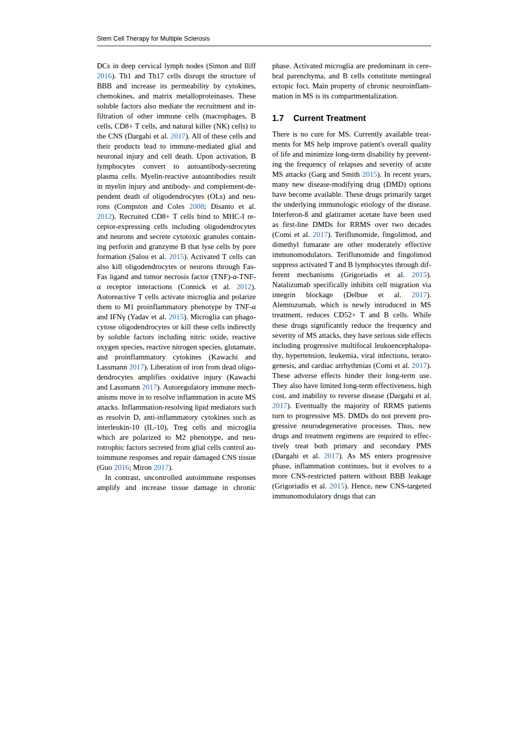Stem Cell Therapy for Multiple Sclerosis
DCs in deep cervical lymph nodes (Simon and Iliff 2016). Th1 and Th17 cells disrupt the structure of BBB and increase its permeability by cytokines, chemokines, and matrix metalloproteinases. These soluble factors also mediate the recruitment and infiltration of other immune cells (macrophages, B cells, CD8+ T cells, and natural killer (NK) cells) to the CNS (Dargahi et al. 2017). All of these cells and their products lead to immune-mediated glial and neuronal injury and cell death. Upon activation, B lymphocytes convert to autoantibody-secreting plasma cells. Myelin-reactive autoantibodies result in myelin injury and antibody- and complement-dependent death of oligodendrocytes (OLs) and neurons (Compston and Coles 2008; Disanto et al. 2012). Recruited CD8+ T cells bind to MHC-I receptor-expressing cells including oligodendrocytes and neurons and secrete cytotoxic granules containing perforin and granzyme B that lyse cells by pore formation (Salou et al. 2015). Activated T cells can also kill oligodendrocytes or neurons through Fas-Fas ligand and tumor necrosis factor (TNF)-α-TNF-α receptor interactions (Connick et al. 2012). Autoreactive T cells activate microglia and polarize them to M1 proinflammatory phenotype by TNF-α and IFNγ (Yadav et al. 2015). Microglia can phagocytose oligodendrocytes or kill these cells indirectly by soluble factors including nitric oxide, reactive oxygen species, reactive nitrogen species, glutamate, and proinflammatory cytokines (Kawachi and Lassmann 2017). Liberation of iron from dead oligodendrocytes amplifies oxidative injury (Kawachi and Lassmann 2017). Autoregulatory immune mechanisms move in to resolve inflammation in acute MS attacks. Inflammation-resolving lipid mediators such as resolvin D, anti-inflammatory cytokines such as interleukin-10 (IL-10), Treg cells and microglia which are polarized to M2 phenotype, and neurotrophic factors secreted from glial cells control autoimmune responses and repair damaged CNS tissue (Guo 2016; Miron 2017).
In contrast, uncontrolled autoimmune responses amplify and increase tissue damage in chronic phase. Activated microglia are predominant in cerebral parenchyma, and B cells constitute meningeal ectopic foci. Main property of chronic neuroinflammation in MS is its compartmentalization.
1.7 Current Treatment
There is no cure for MS. Currently available treatments for MS help improve patient's overall quality of life and minimize long-term disability by preventing the frequency of relapses and severity of acute MS attacks (Garg and Smith 2015). In recent years, many new disease-modifying drug (DMD) options have become available. These drugs primarily target the underlying immunologic etiology of the disease. Interferon-ß and glatiramer acetate have been used as first-line DMDs for RRMS over two decades (Comi et al. 2017). Teriflunomide, fingolimod, and dimethyl fumarate are other moderately effective immunomodulators. Teriflunomide and fingolimod suppress activated T and B lymphocytes through different mechanisms (Grigoriadis et al. 2015). Natalizumab specifically inhibits cell migration via integrin blockage (Delbue et al. 2017). Alemtuzumab, which is newly introduced in MS treatment, reduces CD52+ T and B cells. While these drugs significantly reduce the frequency and severity of MS attacks, they have serious side effects including progressive multifocal leukoencephalopathy, hypertension, leukemia, viral infections, teratogenesis, and cardiac arrhythmias (Comi et al. 2017). These adverse effects hinder their long-term use. They also have limited long-term effectiveness, high cost, and inability to reverse disease (Dargahi et al. 2017). Eventually the majority of RRMS patients turn to progressive MS. DMDs do not prevent progressive neurodegenerative processes. Thus, new drugs and treatment regimens are required to effectively treat both primary and secondary PMS (Dargahi et al. 2017). As MS enters progressive phase, inflammation continues, but it evolves to a more CNS-restricted pattern without BBB leakage (Grigoriadis et al. 2015). Hence, new CNS-targeted immunomodulatory drugs that can